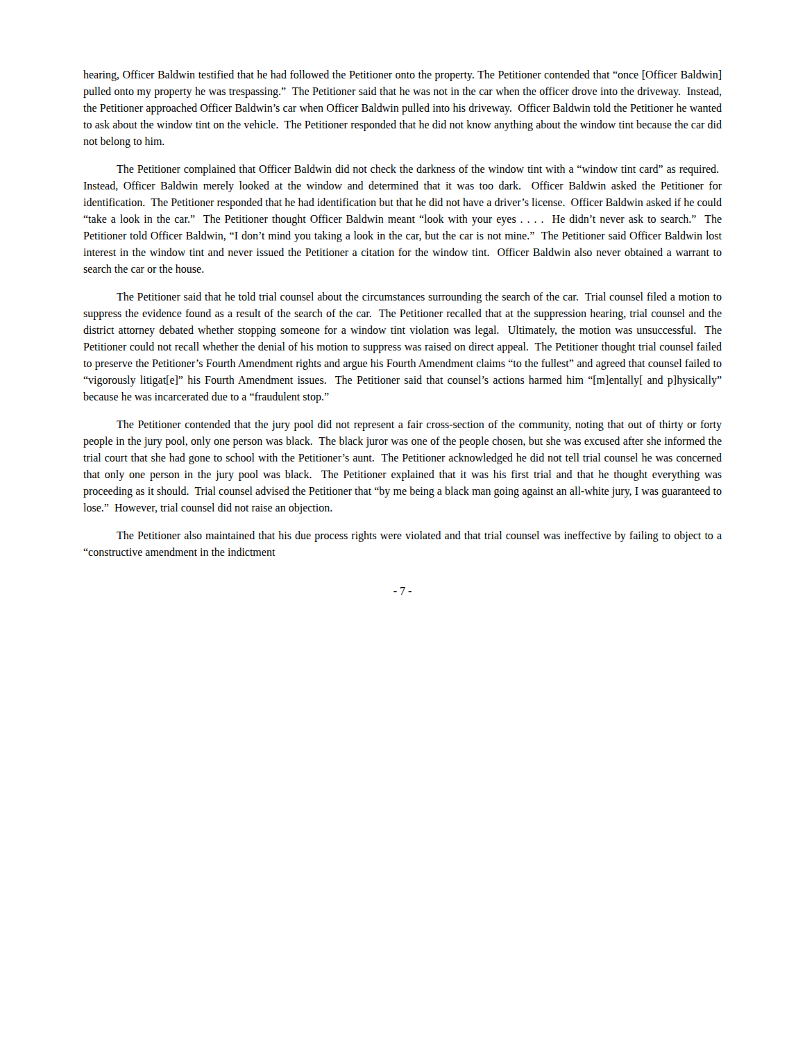hearing, Officer Baldwin testified that he had followed the Petitioner onto the property. The Petitioner contended that “once [Officer Baldwin] pulled onto my property he was trespassing.” The Petitioner said that he was not in the car when the officer drove into the driveway. Instead, the Petitioner approached Officer Baldwin’s car when Officer Baldwin pulled into his driveway. Officer Baldwin told the Petitioner he wanted to ask about the window tint on the vehicle. The Petitioner responded that he did not know anything about the window tint because the car did not belong to him.
The Petitioner complained that Officer Baldwin did not check the darkness of the window tint with a “window tint card” as required. Instead, Officer Baldwin merely looked at the window and determined that it was too dark. Officer Baldwin asked the Petitioner for identification. The Petitioner responded that he had identification but that he did not have a driver’s license. Officer Baldwin asked if he could “take a look in the car.” The Petitioner thought Officer Baldwin meant “look with your eyes . . . . He didn’t never ask to search.” The Petitioner told Officer Baldwin, “I don’t mind you taking a look in the car, but the car is not mine.” The Petitioner said Officer Baldwin lost interest in the window tint and never issued the Petitioner a citation for the window tint. Officer Baldwin also never obtained a warrant to search the car or the house.
The Petitioner said that he told trial counsel about the circumstances surrounding the search of the car. Trial counsel filed a motion to suppress the evidence found as a result of the search of the car. The Petitioner recalled that at the suppression hearing, trial counsel and the district attorney debated whether stopping someone for a window tint violation was legal. Ultimately, the motion was unsuccessful. The Petitioner could not recall whether the denial of his motion to suppress was raised on direct appeal. The Petitioner thought trial counsel failed to preserve the Petitioner’s Fourth Amendment rights and argue his Fourth Amendment claims “to the fullest” and agreed that counsel failed to “vigorously litigat[e]” his Fourth Amendment issues. The Petitioner said that counsel’s actions harmed him “[m]entally[ and p]hysically” because he was incarcerated due to a “fraudulent stop.”
The Petitioner contended that the jury pool did not represent a fair cross-section of the community, noting that out of thirty or forty people in the jury pool, only one person was black. The black juror was one of the people chosen, but she was excused after she informed the trial court that she had gone to school with the Petitioner’s aunt. The Petitioner acknowledged he did not tell trial counsel he was concerned that only one person in the jury pool was black. The Petitioner explained that it was his first trial and that he thought everything was proceeding as it should. Trial counsel advised the Petitioner that “by me being a black man going against an all-white jury, I was guaranteed to lose.” However, trial counsel did not raise an objection.
The Petitioner also maintained that his due process rights were violated and that trial counsel was ineffective by failing to object to a “constructive amendment in the indictment
- 7 -